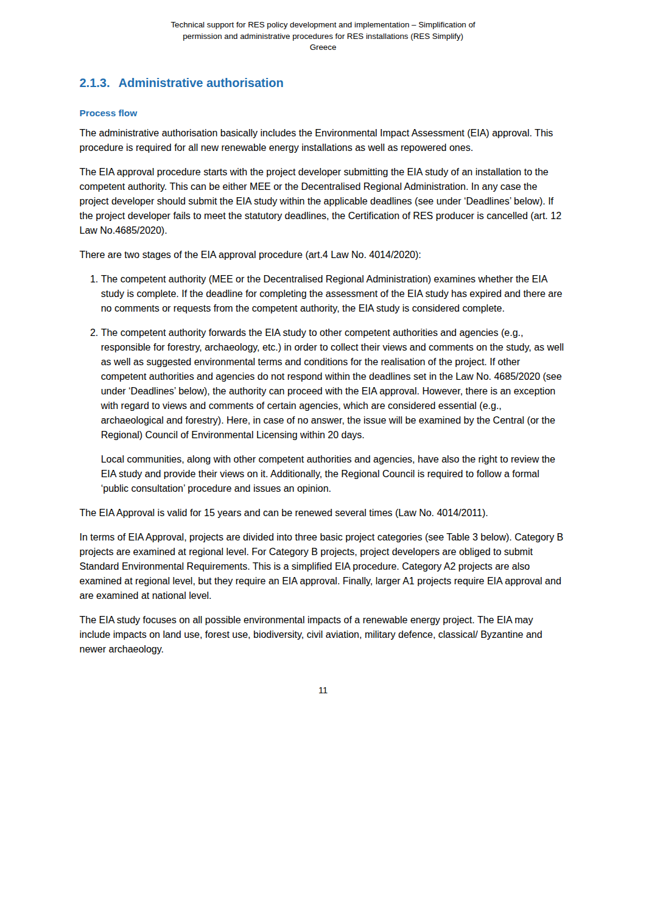Technical support for RES policy development and implementation – Simplification of
permission and administrative procedures for RES installations (RES Simplify)
Greece
2.1.3. Administrative authorisation
Process flow
The administrative authorisation basically includes the Environmental Impact Assessment (EIA) approval. This procedure is required for all new renewable energy installations as well as repowered ones.
The EIA approval procedure starts with the project developer submitting the EIA study of an installation to the competent authority. This can be either MEE or the Decentralised Regional Administration. In any case the project developer should submit the EIA study within the applicable deadlines (see under ‘Deadlines’ below). If the project developer fails to meet the statutory deadlines, the Certification of RES producer is cancelled (art. 12 Law No.4685/2020).
There are two stages of the EIA approval procedure (art.4 Law No. 4014/2020):
The competent authority (MEE or the Decentralised Regional Administration) examines whether the EIA study is complete. If the deadline for completing the assessment of the EIA study has expired and there are no comments or requests from the competent authority, the EIA study is considered complete.
The competent authority forwards the EIA study to other competent authorities and agencies (e.g., responsible for forestry, archaeology, etc.) in order to collect their views and comments on the study, as well as well as suggested environmental terms and conditions for the realisation of the project. If other competent authorities and agencies do not respond within the deadlines set in the Law No. 4685/2020 (see under ‘Deadlines’ below), the authority can proceed with the EIA approval. However, there is an exception with regard to views and comments of certain agencies, which are considered essential (e.g., archaeological and forestry). Here, in case of no answer, the issue will be examined by the Central (or the Regional) Council of Environmental Licensing within 20 days.
Local communities, along with other competent authorities and agencies, have also the right to review the EIA study and provide their views on it. Additionally, the Regional Council is required to follow a formal ‘public consultation’ procedure and issues an opinion.
The EIA Approval is valid for 15 years and can be renewed several times (Law No. 4014/2011).
In terms of EIA Approval, projects are divided into three basic project categories (see Table 3 below). Category B projects are examined at regional level. For Category B projects, project developers are obliged to submit Standard Environmental Requirements. This is a simplified EIA procedure. Category A2 projects are also examined at regional level, but they require an EIA approval. Finally, larger A1 projects require EIA approval and are examined at national level.
The EIA study focuses on all possible environmental impacts of a renewable energy project. The EIA may include impacts on land use, forest use, biodiversity, civil aviation, military defence, classical/ Byzantine and newer archaeology.
11